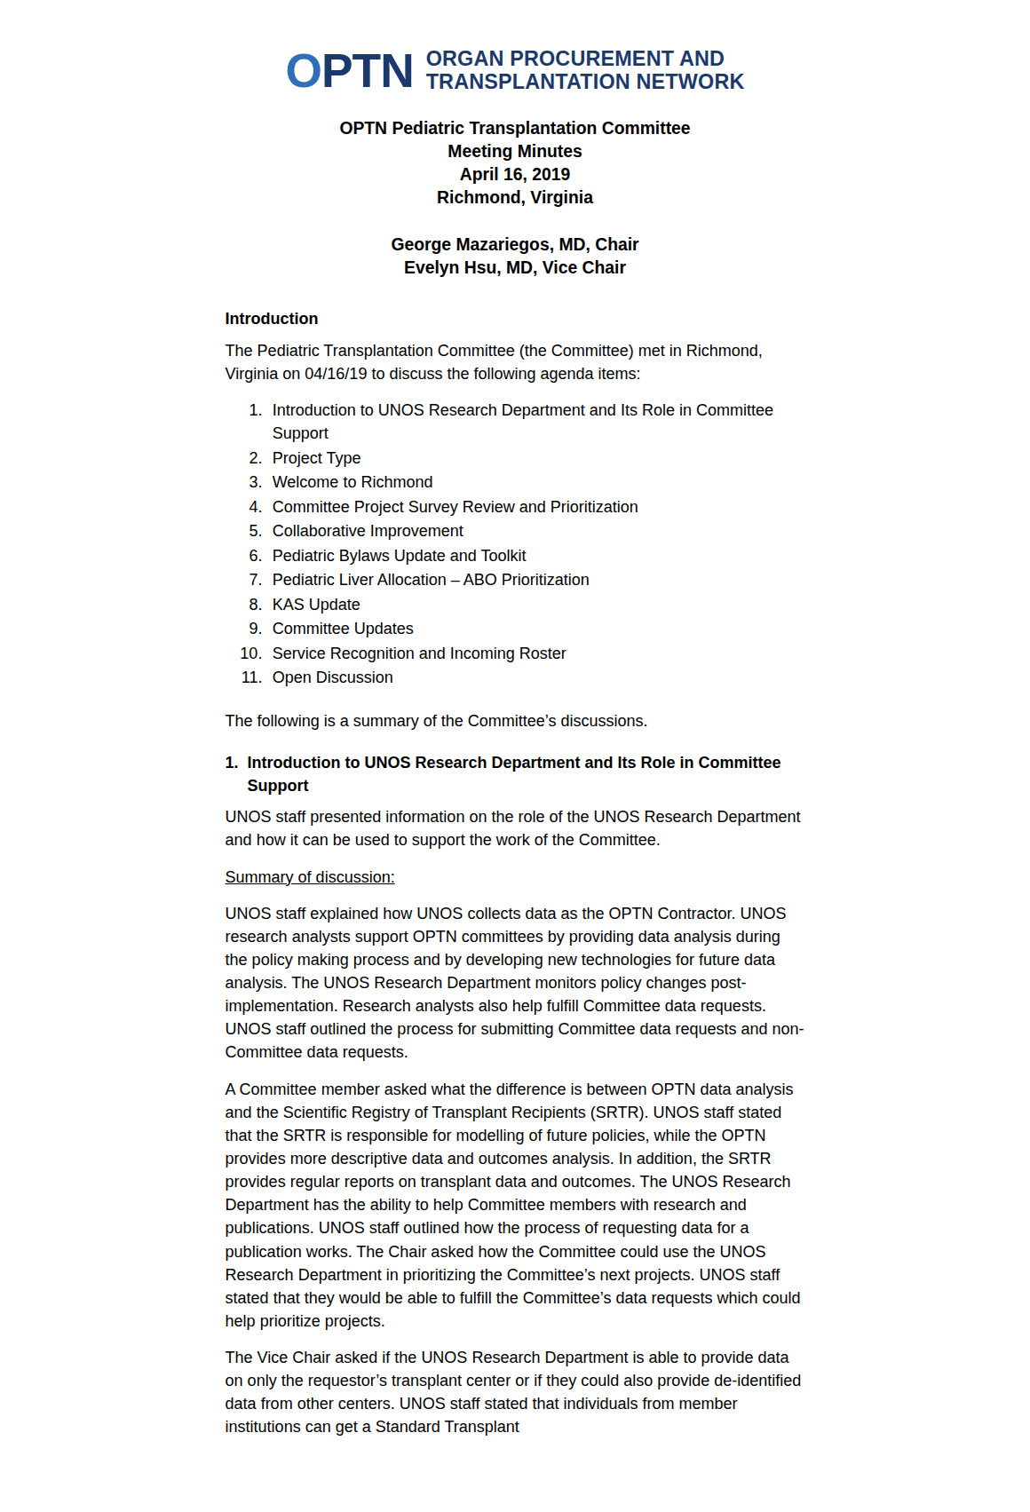OPTN
ORGAN PROCUREMENT AND
TRANSPLANTATION NETWORK
OPTN Pediatric Transplantation Committee
Meeting Minutes
April 16, 2019
Richmond, Virginia
George Mazariegos, MD, Chair
Evelyn Hsu, MD, Vice Chair
Introduction
The Pediatric Transplantation Committee (the Committee) met in Richmond, Virginia on 04/16/19 to discuss the following agenda items:
Introduction to UNOS Research Department and Its Role in Committee Support
Project Type
Welcome to Richmond
Committee Project Survey Review and Prioritization
Collaborative Improvement
Pediatric Bylaws Update and Toolkit
Pediatric Liver Allocation – ABO Prioritization
KAS Update
Committee Updates
Service Recognition and Incoming Roster
Open Discussion
The following is a summary of the Committee’s discussions.
1. Introduction to UNOS Research Department and Its Role in Committee Support
UNOS staff presented information on the role of the UNOS Research Department and how it can be used to support the work of the Committee.
Summary of discussion:
UNOS staff explained how UNOS collects data as the OPTN Contractor. UNOS research analysts support OPTN committees by providing data analysis during the policy making process and by developing new technologies for future data analysis. The UNOS Research Department monitors policy changes post-implementation. Research analysts also help fulfill Committee data requests. UNOS staff outlined the process for submitting Committee data requests and non-Committee data requests.
A Committee member asked what the difference is between OPTN data analysis and the Scientific Registry of Transplant Recipients (SRTR). UNOS staff stated that the SRTR is responsible for modelling of future policies, while the OPTN provides more descriptive data and outcomes analysis. In addition, the SRTR provides regular reports on transplant data and outcomes. The UNOS Research Department has the ability to help Committee members with research and publications. UNOS staff outlined how the process of requesting data for a publication works. The Chair asked how the Committee could use the UNOS Research Department in prioritizing the Committee’s next projects. UNOS staff stated that they would be able to fulfill the Committee’s data requests which could help prioritize projects.
The Vice Chair asked if the UNOS Research Department is able to provide data on only the requestor’s transplant center or if they could also provide de-identified data from other centers. UNOS staff stated that individuals from member institutions can get a Standard Transplant